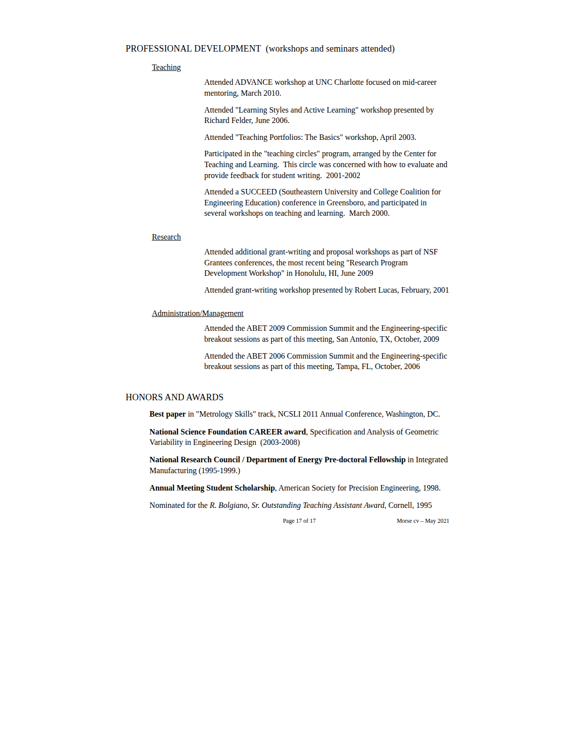PROFESSIONAL DEVELOPMENT (workshops and seminars attended)
Teaching
Attended ADVANCE workshop at UNC Charlotte focused on mid-career mentoring, March 2010.
Attended "Learning Styles and Active Learning" workshop presented by Richard Felder, June 2006.
Attended "Teaching Portfolios: The Basics" workshop, April 2003.
Participated in the "teaching circles" program, arranged by the Center for Teaching and Learning. This circle was concerned with how to evaluate and provide feedback for student writing. 2001-2002
Attended a SUCCEED (Southeastern University and College Coalition for Engineering Education) conference in Greensboro, and participated in several workshops on teaching and learning. March 2000.
Research
Attended additional grant-writing and proposal workshops as part of NSF Grantees conferences, the most recent being "Research Program Development Workshop" in Honolulu, HI, June 2009
Attended grant-writing workshop presented by Robert Lucas, February, 2001
Administration/Management
Attended the ABET 2009 Commission Summit and the Engineering-specific breakout sessions as part of this meeting, San Antonio, TX, October, 2009
Attended the ABET 2006 Commission Summit and the Engineering-specific breakout sessions as part of this meeting, Tampa, FL, October, 2006
HONORS AND AWARDS
Best paper in "Metrology Skills" track, NCSLI 2011 Annual Conference, Washington, DC.
National Science Foundation CAREER award, Specification and Analysis of Geometric Variability in Engineering Design (2003-2008)
National Research Council / Department of Energy Pre-doctoral Fellowship in Integrated Manufacturing (1995-1999.)
Annual Meeting Student Scholarship, American Society for Precision Engineering, 1998.
Nominated for the R. Bolgiano, Sr. Outstanding Teaching Assistant Award, Cornell, 1995
Page 17 of 17
Morse cv – May 2021